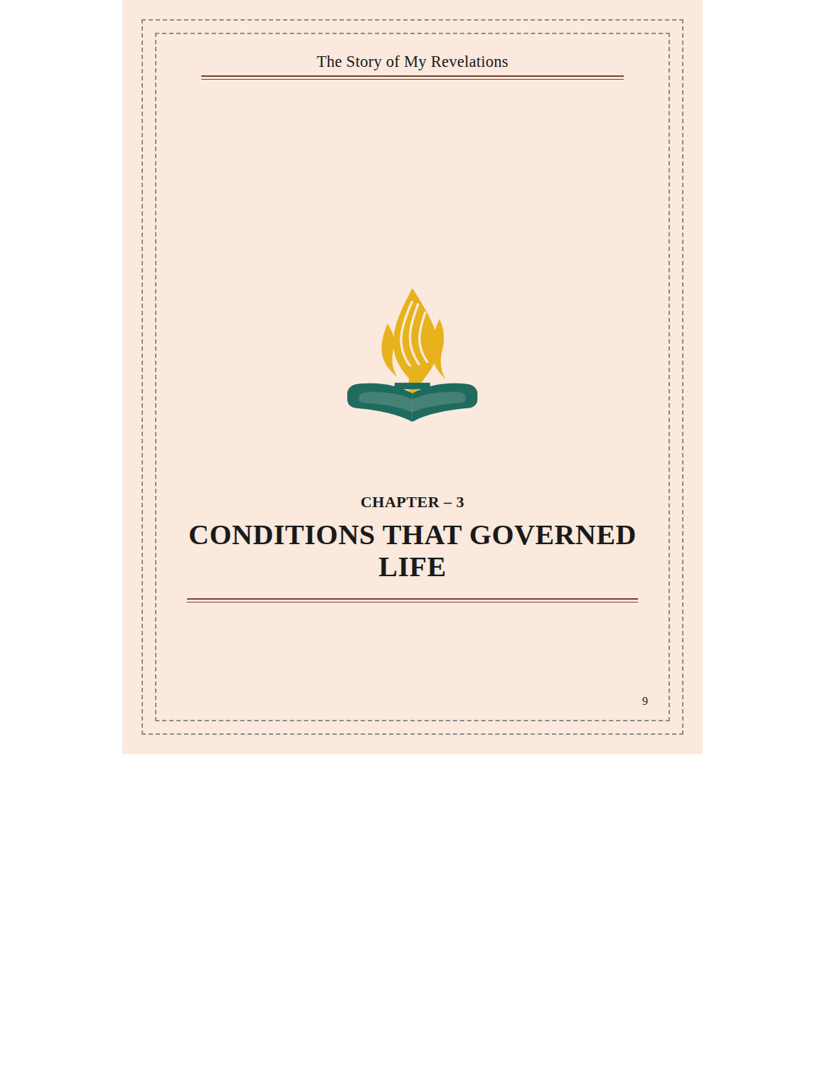The Story of My Revelations
CHAPTER – 3
CONDITIONS THAT GOVERNED LIFE
9